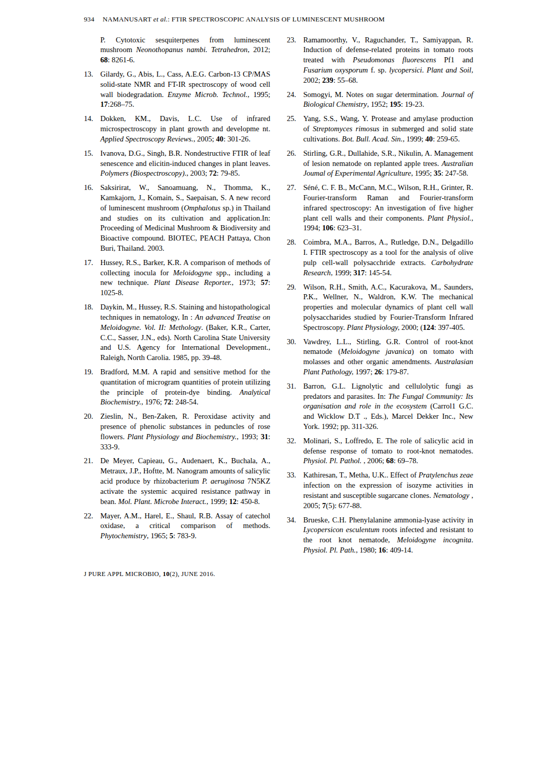934 NAMANUSART et al.: FTIR SPECTROSCOPIC ANALYSIS OF LUMINESCENT MUSHROOM
P. Cytotoxic sesquiterpenes from luminescent mushroom Neonothopanus nambi. Tetrahedron, 2012; 68: 8261-6.
Gilardy, G., Abis, L., Cass, A.E.G. Carbon-13 CP/MAS solid-state NMR and FT-IR spectroscopy of wood cell wall biodegradation. Enzyme Microb. Technol., 1995; 17:268–75.
Dokken, KM., Davis, L.C. Use of infrared microspectroscopy in plant growth and developme nt. Applied Spectroscopy Reviews., 2005; 40: 301-26.
Ivanova, D.G., Singh, B.R. Nondestructive FTIR of leaf senescence and elicitin-induced changes in plant leaves. Polymers (Biospectroscopy)., 2003; 72: 79-85.
Saksirirat, W., Sanoamuang, N., Thomma, K., Kamkajorn, J., Komain, S., Saepaisan, S. A new record of luminescent mushroom (Omphalotus sp.) in Thailand and studies on its cultivation and application.In: Proceeding of Medicinal Mushroom & Biodiversity and Bioactive compound. BIOTEC, PEACH Pattaya, Chon Buri, Thailand. 2003.
Hussey, R.S., Barker, K.R. A comparison of methods of collecting inocula for Meloidogyne spp., including a new technique. Plant Disease Reporter., 1973; 57: 1025-8.
Daykin, M., Hussey, R.S. Staining and histopathological techniques in nematology, In : An advanced Treatise on Meloidogyne. Vol. II: Methology. (Baker, K.R., Carter, C.C., Sasser, J.N., eds). North Carolina State University and U.S. Agency for International Development., Raleigh, North Carolia. 1985, pp. 39-48.
Bradford, M.M. A rapid and sensitive method for the quantitation of microgram quantities of protein utilizing the principle of protein-dye binding. Analytical Biochemistry., 1976; 72: 248-54.
Zieslin, N., Ben-Zaken, R. Peroxidase activity and presence of phenolic substances in peduncles of rose flowers. Plant Physiology and Biochemistry., 1993; 31: 333-9.
De Meyer, Capieau, G., Audenaert, K., Buchala, A., Metraux, J.P., Hoftte, M. Nanogram amounts of salicylic acid produce by rhizobacterium P. aeruginosa 7N5KZ activate the systemic acquired resistance pathway in bean. Mol. Plant. Microbe Interact., 1999; 12: 450-8.
Mayer, A.M., Harel, E., Shaul, R.B. Assay of catechol oxidase, a critical comparison of methods. Phytochemistry, 1965; 5: 783-9.
Ramamoorthy, V., Raguchander, T., Samiyappan, R. Induction of defense-related proteins in tomato roots treated with Pseudomonas fluorescens Pf1 and Fusarium oxysporum f. sp. lycopersici. Plant and Soil, 2002; 239: 55–68.
Somogyi, M. Notes on sugar determination. Journal of Biological Chemistry, 1952; 195: 19-23.
Yang, S.S., Wang, Y. Protease and amylase production of Streptomyces rimosus in submerged and solid state cultivations. Bot. Bull. Acad. Sin., 1999; 40: 259-65.
Stirling, G.R., Dullahide, S.R., Nikulin, A. Management of lesion nematode on replanted apple trees. Australian Joumal of Experimental Agriculture, 1995; 35: 247-58.
Séné, C. F. B., McCann, M.C., Wilson, R.H., Grinter, R. Fourier-transform Raman and Fourier-transform infrared spectroscopy: An investigation of five higher plant cell walls and their components. Plant Physiol., 1994; 106: 623–31.
Coimbra, M.A., Barros, A., Rutledge, D.N., Delgadillo I. FTIR spectroscopy as a tool for the analysis of olive pulp cell-wall polysacchride extracts. Carbohydrate Research, 1999; 317: 145-54.
Wilson, R.H., Smith, A.C., Kacurakova, M., Saunders, P.K., Wellner, N., Waldron, K.W. The mechanical properties and molecular dynamics of plant cell wall polysaccharides studied by Fourier-Transform Infrared Spectroscopy. Plant Physiology, 2000; (124: 397-405.
Vawdrey, L.L., Stirling, G.R. Control of root-knot nematode (Meloidogyne javanica) on tomato with molasses and other organic amendments. Australasian Plant Pathology, 1997; 26: 179-87.
Barron, G.L. Lignolytic and cellulolytic fungi as predators and parasites. In: The Fungal Community: Its organisation and role in the ecosystem (Carrol1 G.C. and Wicklow D.T ., Eds.), Marcel Dekker Inc., New York. 1992; pp. 311-326.
Molinari, S., Loffredo, E. The role of salicylic acid in defense response of tomato to root-knot nematodes. Physiol. Pl. Pathol. , 2006; 68: 69–78.
Kathiresan, T., Metha, U.K.. Effect of Pratylenchus zeae infection on the expression of isozyme activities in resistant and susceptible sugarcane clones. Nematology , 2005; 7(5): 677-88.
Brueske, C.H. Phenylalanine ammonia-lyase activity in Lycopersicon esculentum roots infected and resistant to the root knot nematode, Meloidogyne incognita. Physiol. Pl. Path., 1980; 16: 409-14.
J PURE APPL MICROBIO, 10(2), JUNE 2016.